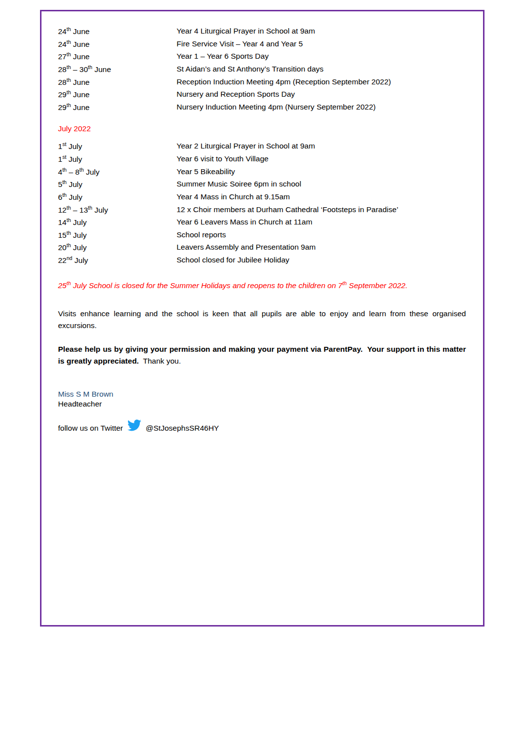| 24 th June | Year 4 Liturgical Prayer in School at 9am |
| 24 th June | Fire Service Visit – Year 4 and Year 5 |
| 27 th June | Year 1 – Year 6 Sports Day |
| 28 th – 30 th June | St Aidan’s and St Anthony’s Transition days |
| 28 th June | Reception Induction Meeting 4pm (Reception September 2022) |
| 29 th June | Nursery and Reception Sports Day |
| 29 th June | Nursery Induction Meeting 4pm (Nursery September 2022) |
July 2022
| 1 st July | Year 2 Liturgical Prayer in School at 9am |
| 1 st July | Year 6 visit to Youth Village |
| 4 th – 8 th July | Year 5 Bikeability |
| 5 th July | Summer Music Soiree 6pm in school |
| 6 th July | Year 4 Mass in Church at 9.15am |
| 12 th – 13 th July | 12 x Choir members at Durham Cathedral ‘Footsteps in Paradise’ |
| 14 th July | Year 6 Leavers Mass in Church at 11am |
| 15 th July | School reports |
| 20 th July | Leavers Assembly and Presentation 9am |
| 22 nd July | School closed for Jubilee Holiday |
25th July School is closed for the Summer Holidays and reopens to the children on 7th September 2022.
Visits enhance learning and the school is keen that all pupils are able to enjoy and learn from these organised excursions.
Please help us by giving your permission and making your payment via ParentPay. Your support in this matter is greatly appreciated. Thank you.
Miss S M Brown
Headteacher
follow us on Twitter @StJosephsSR46HY